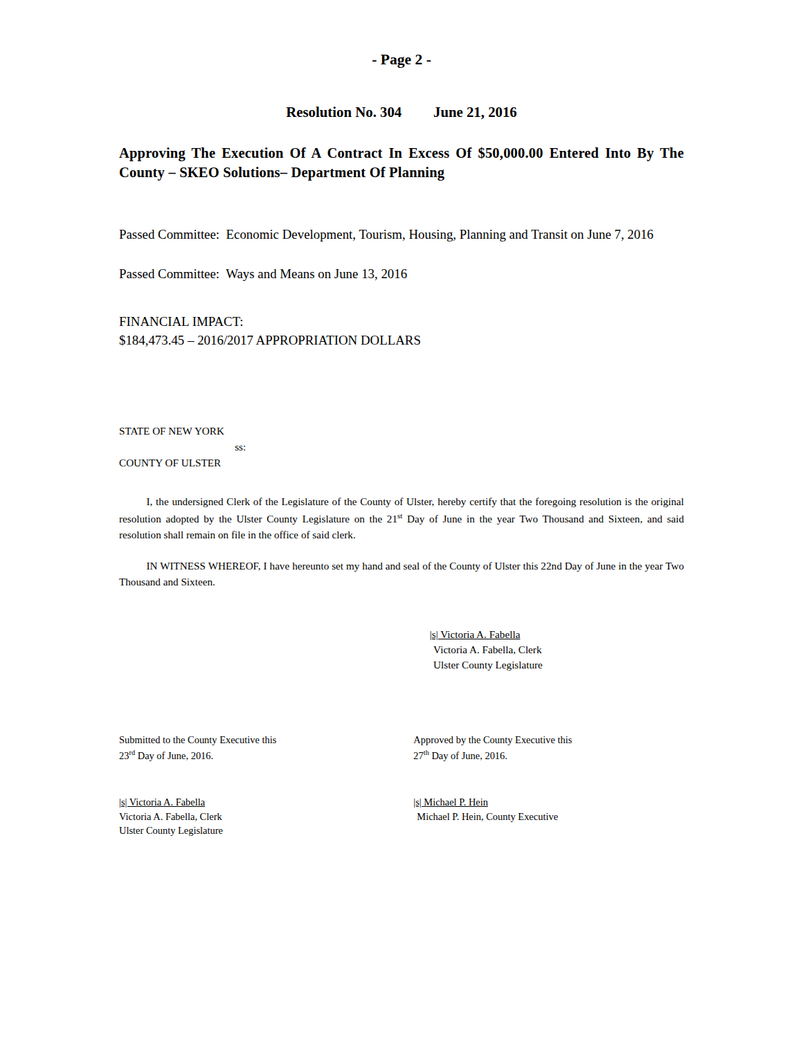- Page 2 -
Resolution No. 304 June 21, 2016
Approving The Execution Of A Contract In Excess Of $50,000.00 Entered Into By The County – SKEO Solutions– Department Of Planning
Passed Committee: Economic Development, Tourism, Housing, Planning and Transit on June 7, 2016
Passed Committee: Ways and Means on June 13, 2016
FINANCIAL IMPACT:
$184,473.45 – 2016/2017 APPROPRIATION DOLLARS
STATE OF NEW YORK
ss:
COUNTY OF ULSTER
I, the undersigned Clerk of the Legislature of the County of Ulster, hereby certify that the foregoing resolution is the original resolution adopted by the Ulster County Legislature on the 21st Day of June in the year Two Thousand and Sixteen, and said resolution shall remain on file in the office of said clerk.
IN WITNESS WHEREOF, I have hereunto set my hand and seal of the County of Ulster this 22nd Day of June in the year Two Thousand and Sixteen.
|s| Victoria A. Fabella
Victoria A. Fabella, Clerk
Ulster County Legislature
| Submitted to the County Executive this 23 rd Day of June, 2016. | Approved by the County Executive this 27 th Day of June, 2016. |
| /s/ Victoria A. Fabella Victoria A. Fabella, Clerk Ulster County Legislature | /s/ Michael P. Hein Michael P. Hein, County Executive |